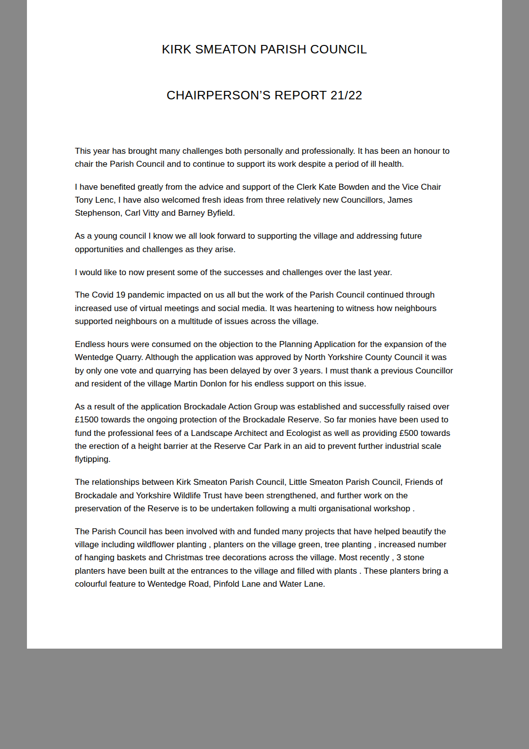KIRK SMEATON PARISH COUNCIL
CHAIRPERSON’S REPORT 21/22
This year has brought many challenges both personally and professionally. It has been an honour to chair the Parish Council and to continue to support its work despite a period of ill health.
I have benefited greatly from the advice and support of the Clerk Kate Bowden and the Vice Chair Tony Lenc, I have also welcomed fresh ideas from three relatively new Councillors, James Stephenson, Carl Vitty and Barney Byfield.
As a young council I know we all look forward to supporting the village and addressing future opportunities and challenges as they arise.
I would like to now present some of the successes and challenges over the last year.
The Covid 19 pandemic impacted on us all but the work of the Parish Council continued through increased use of virtual meetings and social media. It was heartening to witness how neighbours supported neighbours on a multitude of issues across the village.
Endless hours were consumed on the objection to the Planning Application for the expansion of the Wentedge Quarry. Although the application was approved by North Yorkshire County Council it was by only one vote and quarrying has been delayed by over 3 years. I must thank a previous Councillor and resident of the village Martin Donlon for his endless support on this issue.
As a result of the application Brockadale Action Group was established and successfully raised over £1500 towards the ongoing protection of the Brockadale Reserve. So far monies have been used to fund the professional fees of a Landscape Architect and Ecologist as well as providing £500 towards the erection of a height barrier at the Reserve Car Park in an aid to prevent further industrial scale flytipping.
The relationships between Kirk Smeaton Parish Council, Little Smeaton Parish Council, Friends of Brockadale and Yorkshire Wildlife Trust have been strengthened, and further work on the preservation of the Reserve is to be undertaken following a multi organisational workshop .
The Parish Council has been involved with and funded many projects that have helped beautify the village including wildflower planting , planters on the village green, tree planting , increased number of hanging baskets and Christmas tree decorations across the village. Most recently , 3 stone planters have been built at the entrances to the village and filled with plants . These planters bring a colourful feature to Wentedge Road, Pinfold Lane and Water Lane.